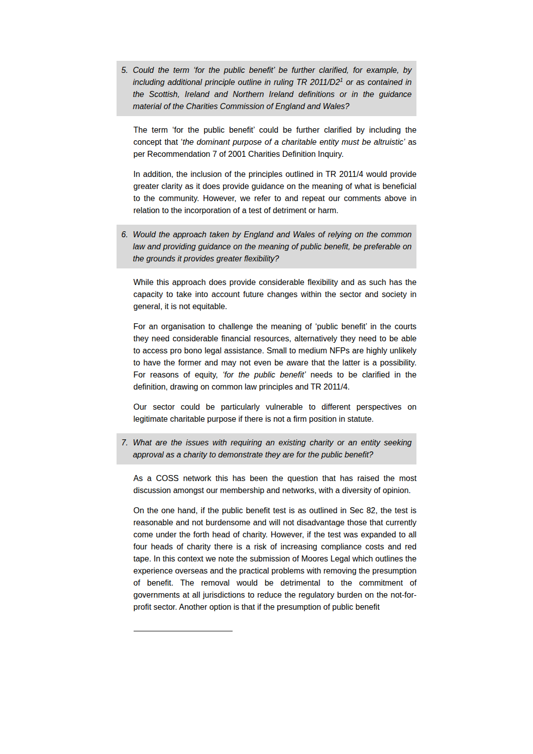5. Could the term ‘for the public benefit’ be further clarified, for example, by including additional principle outline in ruling TR 2011/D21 or as contained in the Scottish, Ireland and Northern Ireland definitions or in the guidance material of the Charities Commission of England and Wales?
The term ‘for the public benefit’ could be further clarified by including the concept that ‘the dominant purpose of a charitable entity must be altruistic’ as per Recommendation 7 of 2001 Charities Definition Inquiry.
In addition, the inclusion of the principles outlined in TR 2011/4 would provide greater clarity as it does provide guidance on the meaning of what is beneficial to the community. However, we refer to and repeat our comments above in relation to the incorporation of a test of detriment or harm.
6. Would the approach taken by England and Wales of relying on the common law and providing guidance on the meaning of public benefit, be preferable on the grounds it provides greater flexibility?
While this approach does provide considerable flexibility and as such has the capacity to take into account future changes within the sector and society in general, it is not equitable.
For an organisation to challenge the meaning of ‘public benefit’ in the courts they need considerable financial resources, alternatively they need to be able to access pro bono legal assistance. Small to medium NFPs are highly unlikely to have the former and may not even be aware that the latter is a possibility. For reasons of equity, ‘for the public benefit’ needs to be clarified in the definition, drawing on common law principles and TR 2011/4.
Our sector could be particularly vulnerable to different perspectives on legitimate charitable purpose if there is not a firm position in statute.
7. What are the issues with requiring an existing charity or an entity seeking approval as a charity to demonstrate they are for the public benefit?
As a COSS network this has been the question that has raised the most discussion amongst our membership and networks, with a diversity of opinion.
On the one hand, if the public benefit test is as outlined in Sec 82, the test is reasonable and not burdensome and will not disadvantage those that currently come under the forth head of charity. However, if the test was expanded to all four heads of charity there is a risk of increasing compliance costs and red tape. In this context we note the submission of Moores Legal which outlines the experience overseas and the practical problems with removing the presumption of benefit. The removal would be detrimental to the commitment of governments at all jurisdictions to reduce the regulatory burden on the not-for-profit sector. Another option is that if the presumption of public benefit